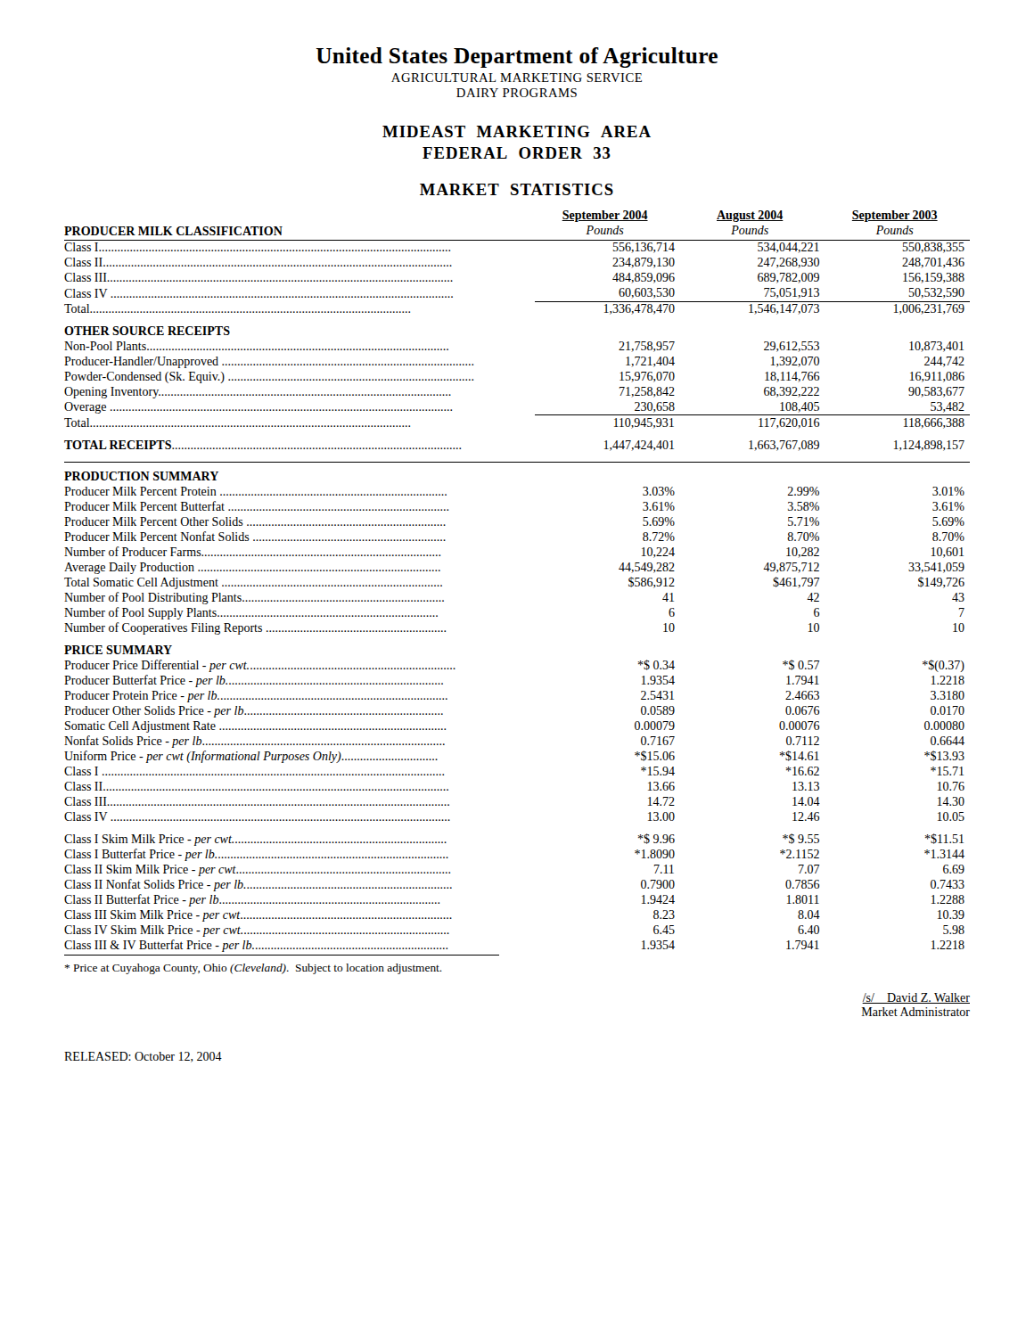United States Department of Agriculture
AGRICULTURAL MARKETING SERVICE
DAIRY PROGRAMS
MIDEAST MARKETING AREA
FEDERAL ORDER 33
MARKET STATISTICS
| | September 2004 | August 2004 | September 2003 |
| PRODUCER MILK CLASSIFICATION | Pounds | Pounds | Pounds |
| Class I ................................................................................................................. | 556,136,714 | 534,044,221 | 550,838,355 |
| Class II ................................................................................................................ | 234,879,130 | 247,268,930 | 248,701,436 |
| Class III ............................................................................................................... | 484,859,096 | 689,782,009 | 156,159,388 |
| Class IV .............................................................................................................. | 60,603,530 | 75,051,913 | 50,532,590 |
| Total ....................................................................................................... | 1,336,478,470 | 1,546,147,073 | 1,006,231,769 |
| OTHER SOURCE RECEIPTS | | | |
| Non-Pool Plants ................................................................................................. | 21,758,957 | 29,612,553 | 10,873,401 |
| Producer-Handler/Unapproved ................................................................................. | 1,721,404 | 1,392,070 | 244,742 |
| Powder-Condensed (Sk. Equiv.) ............................................................................... | 15,976,070 | 18,114,766 | 16,911,086 |
| Opening Inventory .............................................................................................. | 71,258,842 | 68,392,222 | 90,583,677 |
| Overage .............................................................................................................. | 230,658 | 108,405 | 53,482 |
| Total ....................................................................................................... | 110,945,931 | 117,620,016 | 118,666,388 |
| TOTAL RECEIPTS ............................................................................................. | 1,447,424,401 | 1,663,767,089 | 1,124,898,157 |
| PRODUCTION SUMMARY | | | |
| Producer Milk Percent Protein ......................................................................... | 3.03% | 2.99% | 3.01% |
| Producer Milk Percent Butterfat ....................................................................... | 3.61% | 3.58% | 3.61% |
| Producer Milk Percent Other Solids ................................................................ | 5.69% | 5.71% | 5.69% |
| Producer Milk Percent Nonfat Solids .............................................................. | 8.72% | 8.70% | 8.70% |
| Number of Producer Farms ............................................................................. | 10,224 | 10,282 | 10,601 |
| Average Daily Production .............................................................................. | 44,549,282 | 49,875,712 | 33,541,059 |
| Total Somatic Cell Adjustment ....................................................................... | $586,912 | $461,797 | $149,726 |
| Number of Pool Distributing Plants ................................................................. | 41 | 42 | 43 |
| Number of Pool Supply Plants ....................................................................... | 6 | 6 | 7 |
| Number of Cooperatives Filing Reports .......................................................... | 10 | 10 | 10 |
| PRICE SUMMARY | | | |
| Producer Price Differential - per cwt. .................................................................. | *$ 0.34 | *$ 0.57 | *$(0.37) |
| Producer Butterfat Price - per lb. ..................................................................... | 1.9354 | 1.7941 | 1.2218 |
| Producer Protein Price - per lb. ......................................................................... | 2.5431 | 2.4663 | 3.3180 |
| Producer Other Solids Price - per lb ................................................................ | 0.0589 | 0.0676 | 0.0170 |
| Somatic Cell Adjustment Rate ......................................................................... | 0.00079 | 0.00076 | 0.00080 |
| Nonfat Solids Price - per lb .............................................................................. | 0.7167 | 0.7112 | 0.6644 |
| Uniform Price - per cwt (Informational Purposes Only) ............................... | *$15.06 | *$14.61 | *$13.93 |
| Class I .............................................................................................................. | *15.94 | *16.62 | *15.71 |
| Class II ............................................................................................................... | 13.66 | 13.13 | 10.76 |
| Class III .............................................................................................................. | 14.72 | 14.04 | 14.30 |
| Class IV ............................................................................................................. | 13.00 | 12.46 | 10.05 |
| Class I Skim Milk Price - per cwt. .................................................................... | *$ 9.96 | *$ 9.55 | *$11.51 |
| Class I Butterfat Price - per lb. .......................................................................... | *1.8090 | *2.1152 | *1.3144 |
| Class II Skim Milk Price - per cwt ..................................................................... | 7.11 | 7.07 | 6.69 |
| Class II Nonfat Solids Price - per lb. .................................................................. | 0.7900 | 0.7856 | 0.7433 |
| Class II Butterfat Price - per lb ....................................................................... | 1.9424 | 1.8011 | 1.2288 |
| Class III Skim Milk Price - per cwt .................................................................... | 8.23 | 8.04 | 10.39 |
| Class IV Skim Milk Price - per cwt. .................................................................. | 6.45 | 6.40 | 5.98 |
| Class III & IV Butterfat Price - per lb. .............................................................. | 1.9354 | 1.7941 | 1.2218 |
* Price at Cuyahoga County, Ohio (Cleveland). Subject to location adjustment.
/s/ David Z. Walker
Market Administrator
RELEASED: October 12, 2004